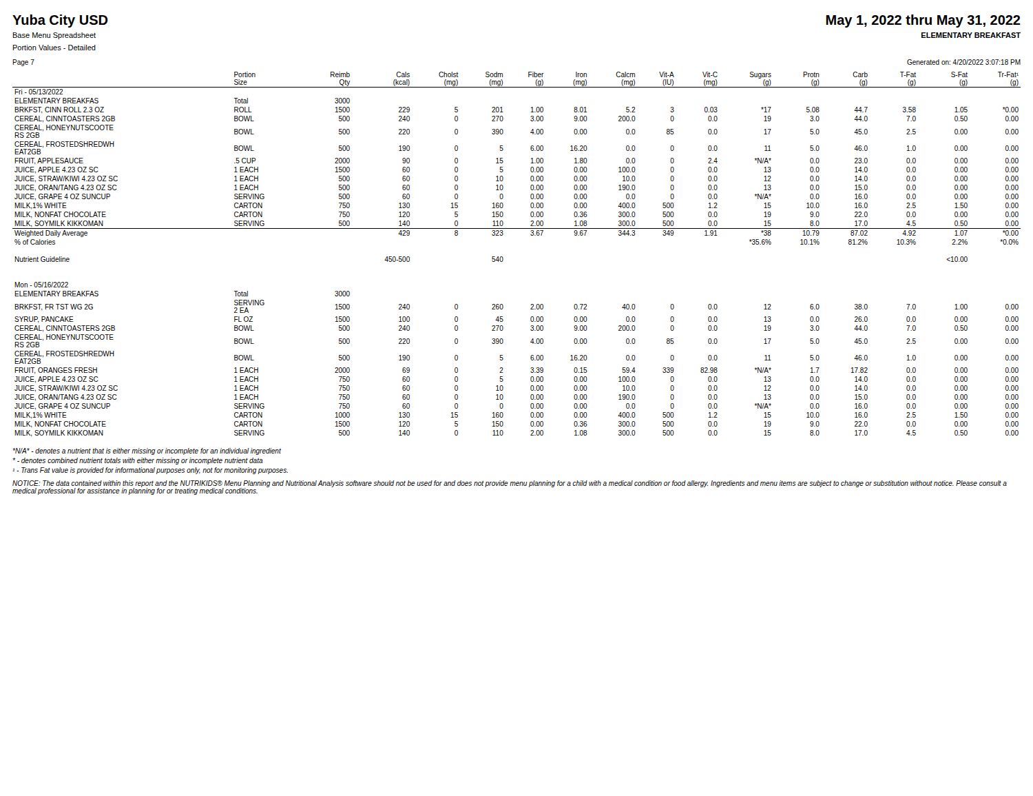Yuba City USD
May 1, 2022 thru May 31, 2022
Base Menu Spreadsheet ELEMENTARY BREAKFAST
Portion Values - Detailed
Page 7 Generated on: 4/20/2022 3:07:18 PM
| | Portion Size | Reimb Qty | Cals (kcal) | Cholst (mg) | Sodm (mg) | Fiber (g) | Iron (mg) | Calcm (mg) | Vit-A (IU) | Vit-C (mg) | Sugars (g) | Protn (g) | Carb (g) | T-Fat (g) | S-Fat (g) | Tr-Fat¹ (g) |
| --- | --- | --- | --- | --- | --- | --- | --- | --- | --- | --- | --- | --- | --- | --- | --- | --- |
| Fri - 05/13/2022 |
| ELEMENTARY BREAKFAS | Total | 3000 | | | | | | | | | | | | | | |
| BRKFST, CINN ROLL 2.3 OZ | ROLL | 1500 | 229 | 5 | 201 | 1.00 | 8.01 | 5.2 | 3 | 0.03 | *17 | 5.08 | 44.7 | 3.58 | 1.05 | *0.00 |
| CEREAL, CINNTOASTERS 2GB | BOWL | 500 | 240 | 0 | 270 | 3.00 | 9.00 | 200.0 | 0 | 0.0 | 19 | 3.0 | 44.0 | 7.0 | 0.50 | 0.00 |
| CEREAL, HONEYNUTSCOOTE RS 2GB | BOWL | 500 | 220 | 0 | 390 | 4.00 | 0.00 | 0.0 | 85 | 0.0 | 17 | 5.0 | 45.0 | 2.5 | 0.00 | 0.00 |
| CEREAL, FROSTEDSHREDWH EAT2GB | BOWL | 500 | 190 | 0 | 5 | 6.00 | 16.20 | 0.0 | 0 | 0.0 | 11 | 5.0 | 46.0 | 1.0 | 0.00 | 0.00 |
| FRUIT, APPLESAUCE | .5 CUP | 2000 | 90 | 0 | 15 | 1.00 | 1.80 | 0.0 | 0 | 2.4 | *N/A* | 0.0 | 23.0 | 0.0 | 0.00 | 0.00 |
| JUICE, APPLE 4.23 OZ SC | 1 EACH | 1500 | 60 | 0 | 5 | 0.00 | 0.00 | 100.0 | 0 | 0.0 | 13 | 0.0 | 14.0 | 0.0 | 0.00 | 0.00 |
| JUICE, STRAW/KIWI 4.23 OZ SC | 1 EACH | 500 | 60 | 0 | 10 | 0.00 | 0.00 | 10.0 | 0 | 0.0 | 12 | 0.0 | 14.0 | 0.0 | 0.00 | 0.00 |
| JUICE, ORAN/TANG 4.23 OZ SC | 1 EACH | 500 | 60 | 0 | 10 | 0.00 | 0.00 | 190.0 | 0 | 0.0 | 13 | 0.0 | 15.0 | 0.0 | 0.00 | 0.00 |
| JUICE, GRAPE 4 OZ SUNCUP | SERVING | 500 | 60 | 0 | 0 | 0.00 | 0.00 | 0.0 | 0 | 0.0 | *N/A* | 0.0 | 16.0 | 0.0 | 0.00 | 0.00 |
| MILK,1% WHITE | CARTON | 750 | 130 | 15 | 160 | 0.00 | 0.00 | 400.0 | 500 | 1.2 | 15 | 10.0 | 16.0 | 2.5 | 1.50 | 0.00 |
| MILK, NONFAT CHOCOLATE | CARTON | 750 | 120 | 5 | 150 | 0.00 | 0.36 | 300.0 | 500 | 0.0 | 19 | 9.0 | 22.0 | 0.0 | 0.00 | 0.00 |
| MILK, SOYMILK KIKKOMAN | SERVING | 500 | 140 | 0 | 110 | 2.00 | 1.08 | 300.0 | 500 | 0.0 | 15 | 8.0 | 17.0 | 4.5 | 0.50 | 0.00 |
| Weighted Daily Average | | | 429 | 8 | 323 | 3.67 | 9.67 | 344.3 | 349 | 1.91 | *38 | 10.79 | 87.02 | 4.92 | 1.07 | *0.00 |
| % of Calories | | | | | | | | | | | *35.6% | 10.1% | 81.2% | 10.3% | 2.2% | *0.0% |
| Nutrient Guideline | | | 450-500 | | 540 | | | | | | | | | | <10.00 | |
| Mon - 05/16/2022 |
| ELEMENTARY BREAKFAS | Total | 3000 | | | | | | | | | | | | | | |
| BRKFST, FR TST WG 2G | SERVING 2 EA | 1500 | 240 | 0 | 260 | 2.00 | 0.72 | 40.0 | 0 | 0.0 | 12 | 6.0 | 38.0 | 7.0 | 1.00 | 0.00 |
| SYRUP, PANCAKE | FL OZ | 1500 | 100 | 0 | 45 | 0.00 | 0.00 | 0.0 | 0 | 0.0 | 13 | 0.0 | 26.0 | 0.0 | 0.00 | 0.00 |
| CEREAL, CINNTOASTERS 2GB | BOWL | 500 | 240 | 0 | 270 | 3.00 | 9.00 | 200.0 | 0 | 0.0 | 19 | 3.0 | 44.0 | 7.0 | 0.50 | 0.00 |
| CEREAL, HONEYNUTSCOOTE RS 2GB | BOWL | 500 | 220 | 0 | 390 | 4.00 | 0.00 | 0.0 | 85 | 0.0 | 17 | 5.0 | 45.0 | 2.5 | 0.00 | 0.00 |
| CEREAL, FROSTEDSHREDWH EAT2GB | BOWL | 500 | 190 | 0 | 5 | 6.00 | 16.20 | 0.0 | 0 | 0.0 | 11 | 5.0 | 46.0 | 1.0 | 0.00 | 0.00 |
| FRUIT, ORANGES FRESH | 1 EACH | 2000 | 69 | 0 | 2 | 3.39 | 0.15 | 59.4 | 339 | 82.98 | *N/A* | 1.7 | 17.82 | 0.0 | 0.00 | 0.00 |
| JUICE, APPLE 4.23 OZ SC | 1 EACH | 750 | 60 | 0 | 5 | 0.00 | 0.00 | 100.0 | 0 | 0.0 | 13 | 0.0 | 14.0 | 0.0 | 0.00 | 0.00 |
| JUICE, STRAW/KIWI 4.23 OZ SC | 1 EACH | 750 | 60 | 0 | 10 | 0.00 | 0.00 | 10.0 | 0 | 0.0 | 12 | 0.0 | 14.0 | 0.0 | 0.00 | 0.00 |
| JUICE, ORAN/TANG 4.23 OZ SC | 1 EACH | 750 | 60 | 0 | 10 | 0.00 | 0.00 | 190.0 | 0 | 0.0 | 13 | 0.0 | 15.0 | 0.0 | 0.00 | 0.00 |
| JUICE, GRAPE 4 OZ SUNCUP | SERVING | 750 | 60 | 0 | 0 | 0.00 | 0.00 | 0.0 | 0 | 0.0 | *N/A* | 0.0 | 16.0 | 0.0 | 0.00 | 0.00 |
| MILK,1% WHITE | CARTON | 1000 | 130 | 15 | 160 | 0.00 | 0.00 | 400.0 | 500 | 1.2 | 15 | 10.0 | 16.0 | 2.5 | 1.50 | 0.00 |
| MILK, NONFAT CHOCOLATE | CARTON | 1500 | 120 | 5 | 150 | 0.00 | 0.36 | 300.0 | 500 | 0.0 | 19 | 9.0 | 22.0 | 0.0 | 0.00 | 0.00 |
| MILK, SOYMILK KIKKOMAN | SERVING | 500 | 140 | 0 | 110 | 2.00 | 1.08 | 300.0 | 500 | 0.0 | 15 | 8.0 | 17.0 | 4.5 | 0.50 | 0.00 |
*N/A* - denotes a nutrient that is either missing or incomplete for an individual ingredient
* - denotes combined nutrient totals with either missing or incomplete nutrient data
¹ - Trans Fat value is provided for informational purposes only, not for monitoring purposes.
NOTICE: The data contained within this report and the NUTRIKIDS® Menu Planning and Nutritional Analysis software should not be used for and does not provide menu planning for a child with a medical condition or food allergy. Ingredients and menu items are subject to change or substitution without notice. Please consult a medical professional for assistance in planning for or treating medical conditions.